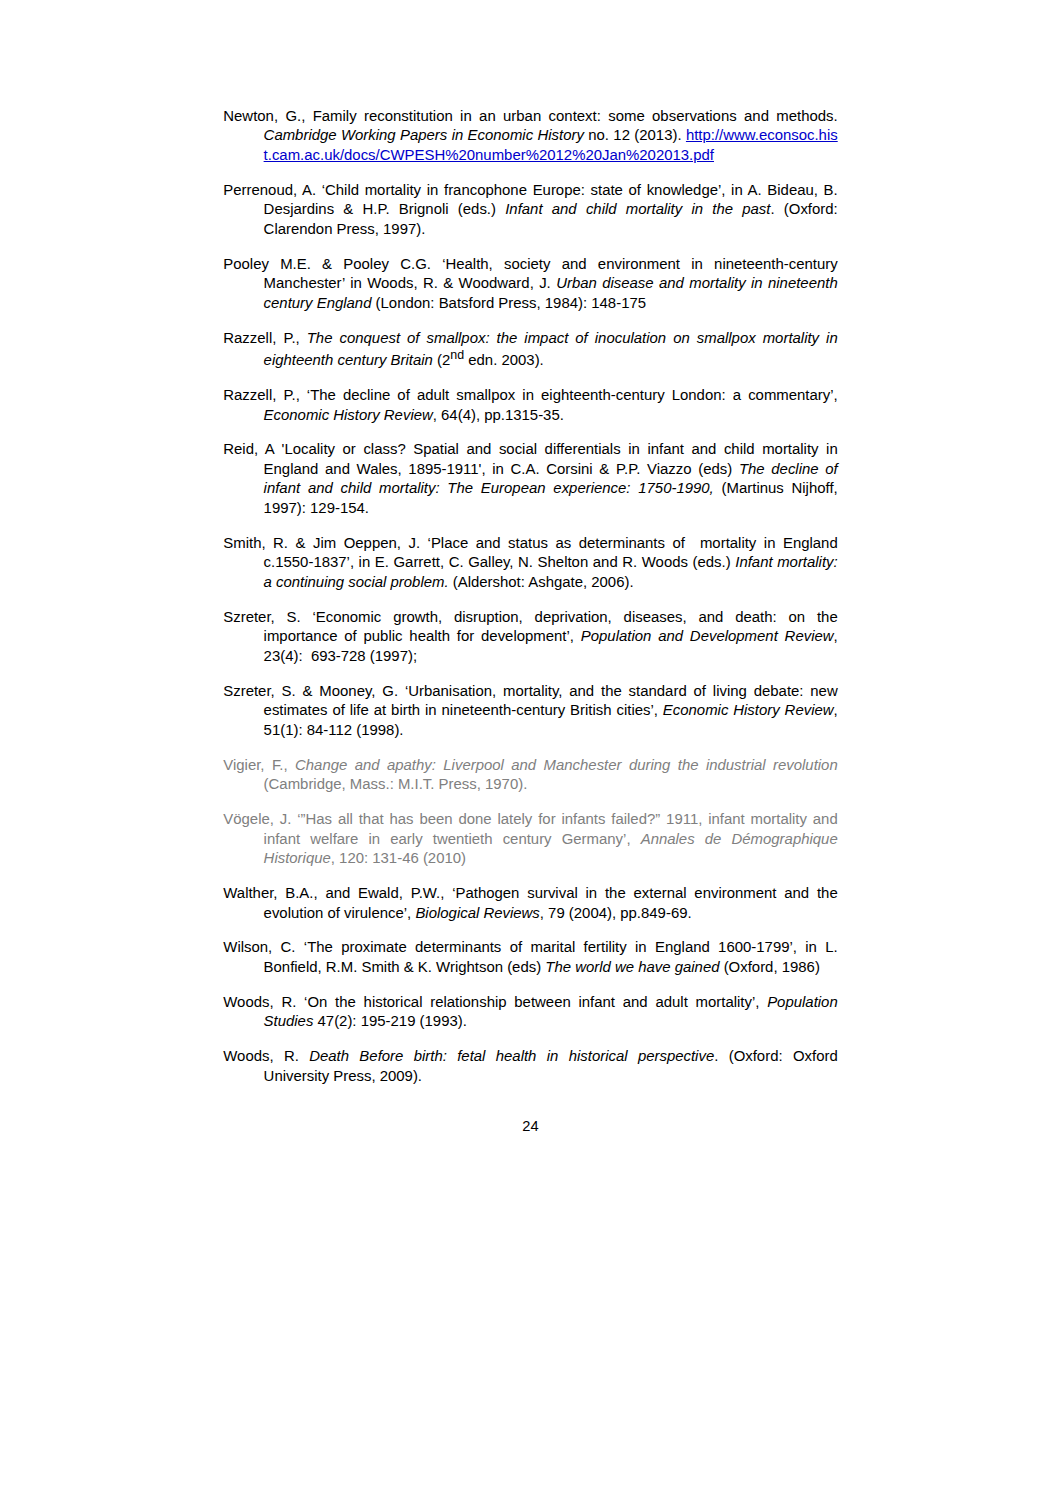Newton, G., Family reconstitution in an urban context: some observations and methods. Cambridge Working Papers in Economic History no. 12 (2013). http://www.econsoc.hist.cam.ac.uk/docs/CWPESH%20number%2012%20Jan%202013.pdf
Perrenoud, A. ‘Child mortality in francophone Europe: state of knowledge’, in A. Bideau, B. Desjardins & H.P. Brignoli (eds.) Infant and child mortality in the past. (Oxford: Clarendon Press, 1997).
Pooley M.E. & Pooley C.G. ‘Health, society and environment in nineteenth-century Manchester’ in Woods, R. & Woodward, J. Urban disease and mortality in nineteenth century England (London: Batsford Press, 1984): 148-175
Razzell, P., The conquest of smallpox: the impact of inoculation on smallpox mortality in eighteenth century Britain (2nd edn. 2003).
Razzell, P., ‘The decline of adult smallpox in eighteenth-century London: a commentary’, Economic History Review, 64(4), pp.1315-35.
Reid, A 'Locality or class? Spatial and social differentials in infant and child mortality in England and Wales, 1895-1911', in C.A. Corsini & P.P. Viazzo (eds) The decline of infant and child mortality: The European experience: 1750-1990, (Martinus Nijhoff, 1997): 129-154.
Smith, R. & Jim Oeppen, J. ‘Place and status as determinants of mortality in England c.1550-1837’, in E. Garrett, C. Galley, N. Shelton and R. Woods (eds.) Infant mortality: a continuing social problem. (Aldershot: Ashgate, 2006).
Szreter, S. ‘Economic growth, disruption, deprivation, diseases, and death: on the importance of public health for development’, Population and Development Review, 23(4): 693-728 (1997);
Szreter, S. & Mooney, G. ‘Urbanisation, mortality, and the standard of living debate: new estimates of life at birth in nineteenth-century British cities’, Economic History Review, 51(1): 84-112 (1998).
Vigier, F., Change and apathy: Liverpool and Manchester during the industrial revolution (Cambridge, Mass.: M.I.T. Press, 1970).
Vögele, J. ‘”Has all that has been done lately for infants failed?” 1911, infant mortality and infant welfare in early twentieth century Germany’, Annales de Démographique Historique, 120: 131-46 (2010)
Walther, B.A., and Ewald, P.W., ‘Pathogen survival in the external environment and the evolution of virulence’, Biological Reviews, 79 (2004), pp.849-69.
Wilson, C. ‘The proximate determinants of marital fertility in England 1600-1799’, in L. Bonfield, R.M. Smith & K. Wrightson (eds) The world we have gained (Oxford, 1986)
Woods, R. ‘On the historical relationship between infant and adult mortality’, Population Studies 47(2): 195-219 (1993).
Woods, R. Death Before birth: fetal health in historical perspective. (Oxford: Oxford University Press, 2009).
24